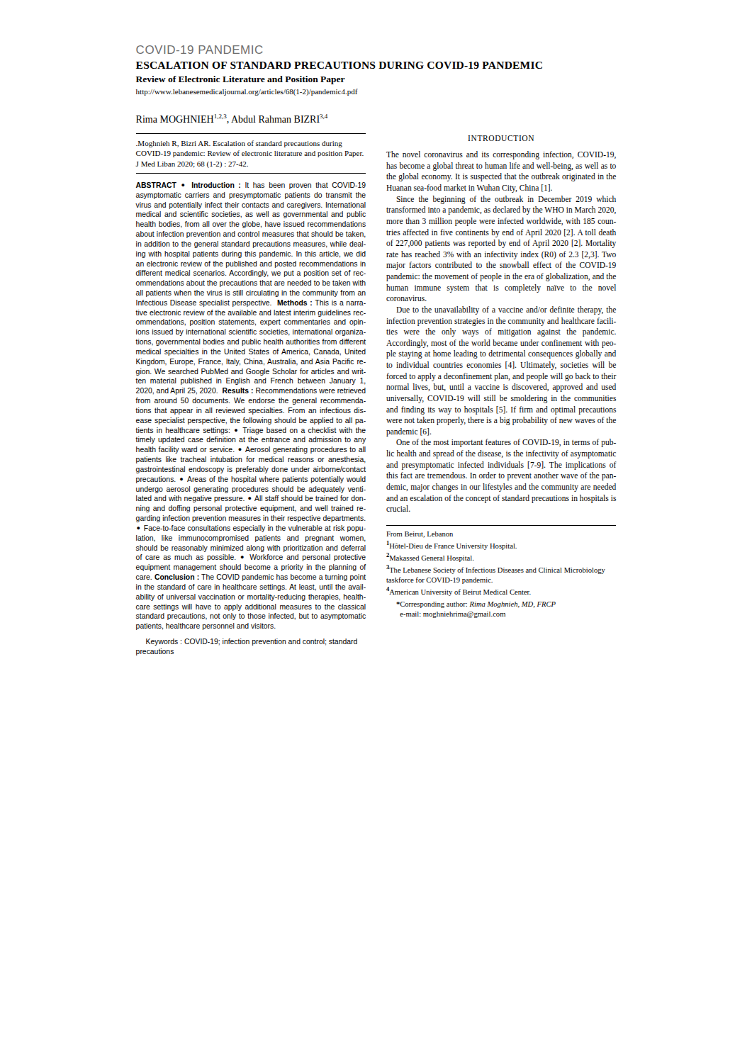COVID-19 PANDEMIC
ESCALATION OF STANDARD PRECAUTIONS DURING COVID-19 PANDEMIC
Review of Electronic Literature and Position Paper
http://www.lebanesemedicaljournal.org/articles/68(1-2)/pandemic4.pdf
Rima MOGHNIEH1,2,3, Abdul Rahman BIZRI3,4
.Moghnieh R, Bizri AR. Escalation of standard precautions during COVID-19 pandemic: Review of electronic literature and position Paper. J Med Liban 2020; 68 (1-2) : 27-42.
ABSTRACT ● Introduction : It has been proven that COVID-19 asymptomatic carriers and presymptomatic patients do transmit the virus and potentially infect their contacts and caregivers. International medical and scientific societies, as well as governmental and public health bodies, from all over the globe, have issued recommendations about infection prevention and control measures that should be taken, in addition to the general standard precautions measures, while dealing with hospital patients during this pandemic. In this article, we did an electronic review of the published and posted recommendations in different medical scenarios. Accordingly, we put a position set of recommendations about the precautions that are needed to be taken with all patients when the virus is still circulating in the community from an Infectious Disease specialist perspective. Methods : This is a narrative electronic review of the available and latest interim guidelines recommendations, position statements, expert commentaries and opinions issued by international scientific societies, international organizations, governmental bodies and public health authorities from different medical specialties in the United States of America, Canada, United Kingdom, Europe, France, Italy, China, Australia, and Asia Pacific region. We searched PubMed and Google Scholar for articles and written material published in English and French between January 1, 2020, and April 25, 2020. Results : Recommendations were retrieved from around 50 documents. We endorse the general recommendations that appear in all reviewed specialties. From an infectious disease specialist perspective, the following should be applied to all patients in healthcare settings: ● Triage based on a checklist with the timely updated case definition at the entrance and admission to any health facility ward or service. ● Aerosol generating procedures to all patients like tracheal intubation for medical reasons or anesthesia, gastrointestinal endoscopy is preferably done under airborne/contact precautions. ● Areas of the hospital where patients potentially would undergo aerosol generating procedures should be adequately ventilated and with negative pressure. ● All staff should be trained for donning and doffing personal protective equipment, and well trained regarding infection prevention measures in their respective departments. ● Face-to-face consultations especially in the vulnerable at risk population, like immunocompromised patients and pregnant women, should be reasonably minimized along with prioritization and deferral of care as much as possible. ● Workforce and personal protective equipment management should become a priority in the planning of care. Conclusion : The COVID pandemic has become a turning point in the standard of care in healthcare settings. At least, until the availability of universal vaccination or mortality-reducing therapies, healthcare settings will have to apply additional measures to the classical standard precautions, not only to those infected, but to asymptomatic patients, healthcare personnel and visitors.
Keywords : COVID-19; infection prevention and control; standard precautions
Introduction
The novel coronavirus and its corresponding infection, COVID-19, has become a global threat to human life and well-being, as well as to the global economy. It is suspected that the outbreak originated in the Huanan sea-food market in Wuhan City, China [1].
Since the beginning of the outbreak in December 2019 which transformed into a pandemic, as declared by the WHO in March 2020, more than 3 million people were infected worldwide, with 185 countries affected in five continents by end of April 2020 [2]. A toll death of 227,000 patients was reported by end of April 2020 [2]. Mortality rate has reached 3% with an infectivity index (R0) of 2.3 [2,3]. Two major factors contributed to the snowball effect of the COVID-19 pandemic: the movement of people in the era of globalization, and the human immune system that is completely naïve to the novel coronavirus.
Due to the unavailability of a vaccine and/or definite therapy, the infection prevention strategies in the community and healthcare facilities were the only ways of mitigation against the pandemic. Accordingly, most of the world became under confinement with people staying at home leading to detrimental consequences globally and to individual countries economies [4]. Ultimately, societies will be forced to apply a deconfinement plan, and people will go back to their normal lives, but, until a vaccine is discovered, approved and used universally, COVID-19 will still be smoldering in the communities and finding its way to hospitals [5]. If firm and optimal precautions were not taken properly, there is a big probability of new waves of the pandemic [6].
One of the most important features of COVID-19, in terms of public health and spread of the disease, is the infectivity of asymptomatic and presymptomatic infected individuals [7-9]. The implications of this fact are tremendous. In order to prevent another wave of the pandemic, major changes in our lifestyles and the community are needed and an escalation of the concept of standard precautions in hospitals is crucial.
From Beirut, Lebanon
1Hôtel-Dieu de France University Hospital.
2Makassed General Hospital.
3The Lebanese Society of Infectious Diseases and Clinical Microbiology taskforce for COVID-19 pandemic.
4American University of Beirut Medical Center.
*Corresponding author: Rima Moghnieh, MD, FRCP
e-mail: moghniehrima@gmail.com